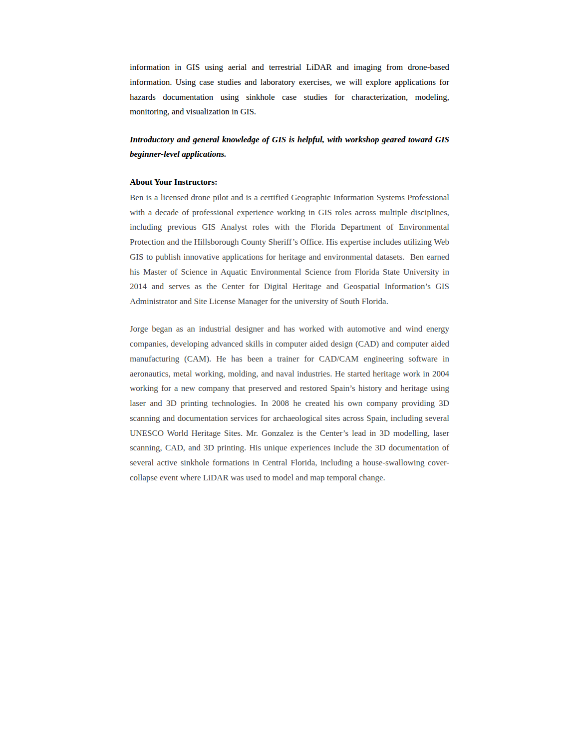information in GIS using aerial and terrestrial LiDAR and imaging from drone-based information. Using case studies and laboratory exercises, we will explore applications for hazards documentation using sinkhole case studies for characterization, modeling, monitoring, and visualization in GIS.
Introductory and general knowledge of GIS is helpful, with workshop geared toward GIS beginner-level applications.
About Your Instructors:
Ben is a licensed drone pilot and is a certified Geographic Information Systems Professional with a decade of professional experience working in GIS roles across multiple disciplines, including previous GIS Analyst roles with the Florida Department of Environmental Protection and the Hillsborough County Sheriff’s Office. His expertise includes utilizing Web GIS to publish innovative applications for heritage and environmental datasets. Ben earned his Master of Science in Aquatic Environmental Science from Florida State University in 2014 and serves as the Center for Digital Heritage and Geospatial Information’s GIS Administrator and Site License Manager for the university of South Florida.
Jorge began as an industrial designer and has worked with automotive and wind energy companies, developing advanced skills in computer aided design (CAD) and computer aided manufacturing (CAM). He has been a trainer for CAD/CAM engineering software in aeronautics, metal working, molding, and naval industries. He started heritage work in 2004 working for a new company that preserved and restored Spain’s history and heritage using laser and 3D printing technologies. In 2008 he created his own company providing 3D scanning and documentation services for archaeological sites across Spain, including several UNESCO World Heritage Sites. Mr. Gonzalez is the Center’s lead in 3D modelling, laser scanning, CAD, and 3D printing. His unique experiences include the 3D documentation of several active sinkhole formations in Central Florida, including a house-swallowing cover-collapse event where LiDAR was used to model and map temporal change.